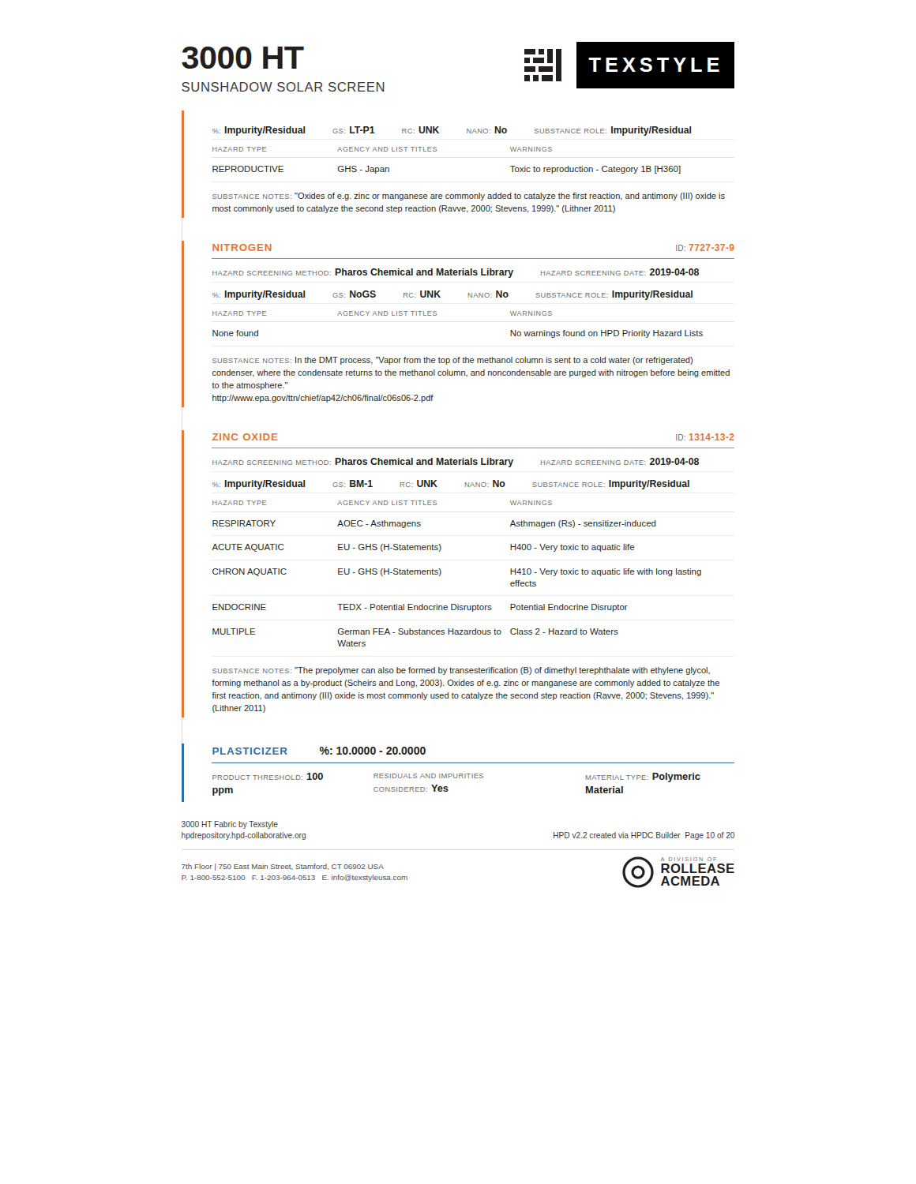3000 HT
Sunshadow Solar Screen
TEXSTYLE
%: Impurity/Residual
GS: LT-P1
RC: UNK
NANO: No
SUBSTANCE ROLE: Impurity/Residual
| Hazard Type | Agency and List Titles | Warnings |
| --- | --- | --- |
| REPRODUCTIVE | GHS - Japan | Toxic to reproduction - Category 1B [H360] |
Substance Notes: "Oxides of e.g. zinc or manganese are commonly added to catalyze the first reaction, and antimony (III) oxide is most commonly used to catalyze the second step reaction (Ravve, 2000; Stevens, 1999)." (Lithner 2011)
NITROGEN
ID: 7727-37-9
Hazard Screening Method: Pharos Chemical and Materials Library
Hazard Screening Date: 2019-04-08
%: Impurity/Residual
GS: NoGS
RC: UNK
NANO: No
SUBSTANCE ROLE: Impurity/Residual
| Hazard Type | Agency and List Titles | Warnings |
| --- | --- | --- |
| None found | | No warnings found on HPD Priority Hazard Lists |
Substance Notes: In the DMT process, "Vapor from the top of the methanol column is sent to a cold water (or refrigerated) condenser, where the condensate returns to the methanol column, and noncondensable are purged with nitrogen before being emitted to the atmosphere."
http://www.epa.gov/ttn/chief/ap42/ch06/final/c06s06-2.pdf
ZINC OXIDE
ID: 1314-13-2
Hazard Screening Method: Pharos Chemical and Materials Library
Hazard Screening Date: 2019-04-08
%: Impurity/Residual
GS: BM-1
RC: UNK
NANO: No
SUBSTANCE ROLE: Impurity/Residual
| Hazard Type | Agency and List Titles | Warnings |
| --- | --- | --- |
| RESPIRATORY | AOEC - Asthmagens | Asthmagen (Rs) - sensitizer-induced |
| ACUTE AQUATIC | EU - GHS (H-Statements) | H400 - Very toxic to aquatic life |
| CHRON AQUATIC | EU - GHS (H-Statements) | H410 - Very toxic to aquatic life with long lasting effects |
| ENDOCRINE | TEDX - Potential Endocrine Disruptors | Potential Endocrine Disruptor |
| MULTIPLE | German FEA - Substances Hazardous to Waters | Class 2 - Hazard to Waters |
Substance Notes: "The prepolymer can also be formed by transesterification (B) of dimethyl terephthalate with ethylene glycol, forming methanol as a by-product (Scheirs and Long, 2003). Oxides of e.g. zinc or manganese are commonly added to catalyze the first reaction, and antimony (III) oxide is most commonly used to catalyze the second step reaction (Ravve, 2000; Stevens, 1999)." (Lithner 2011)
PLASTICIZER
%: 10.0000 - 20.0000
Product Threshold: 100 ppm
Residuals and Impurities Considered: Yes
Material Type: Polymeric Material
3000 HT Fabric by Texstyle
hpdrepository.hpd-collaborative.org
HPD v2.2 created via HPDC Builder Page 10 of 20
7th Floor | 750 East Main Street, Stamford, CT 06902 USA
P. 1-800-552-5100 F. 1-203-964-0513 E. info@texstyleusa.com
A Division of
ROLLEASE
ACMEDA